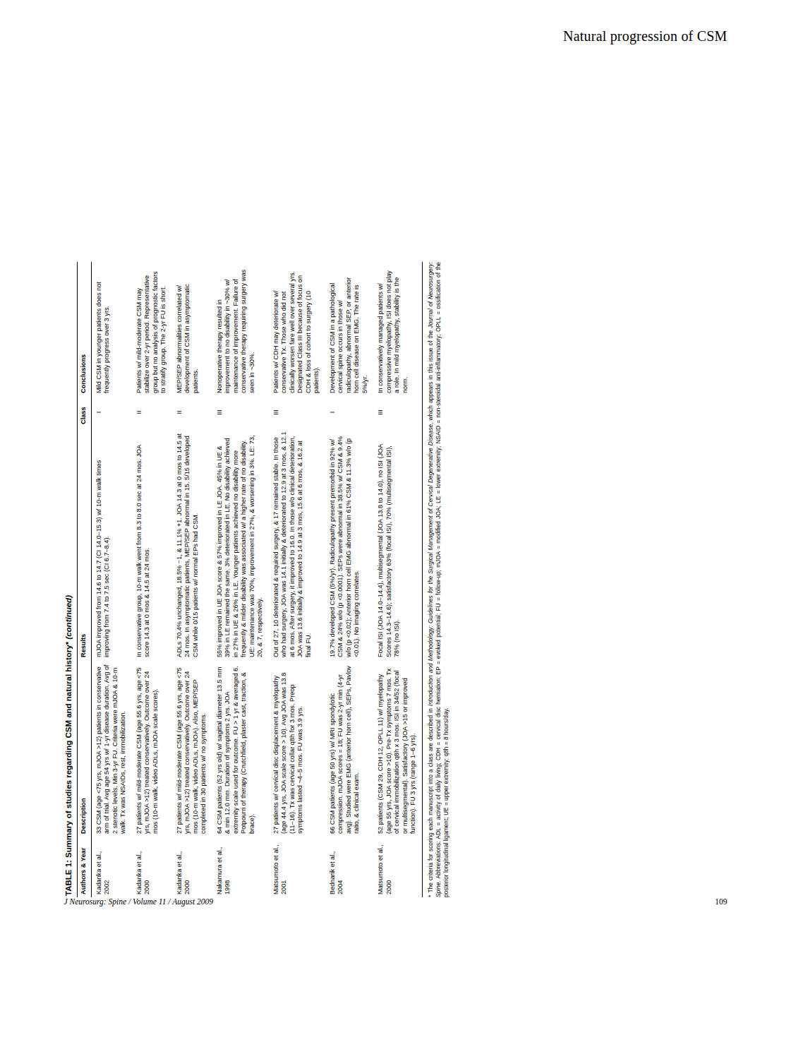Natural progression of CSM
TABLE 1: Summary of studies regarding CSM and natural history* (continued)
| Authors & Year | Description | Results | Class | Conclusions |
| --- | --- | --- | --- | --- |
| Kadanka et al., 2002 | 33 CSM (age <75 yrs, mJOA >12) patients in conservative arm of trial. Avg age 54 yrs w/ 1-yr disease duration. Avg of 2 stenotic levels. Min 3-yr FU. Criteria were mJOA & 10-m walk. Tx was NSAIDs, rest, immobilization. | mJOA improved from 14.6 to 14.7 (CI 14.0–15.3) w/ 10-m walk times improving from 7.4 to 7.5 sec (CI 6.7–8.4). | I | Mild CSM in younger patients does not frequently progress over 3 yrs. |
| Kadanka et al., 2000 | 27 patients w/ mild-moderate CSM (age 55.6 yrs, age <75 yrs, mJOA >12) treated conservatively. Outcome over 24 mos (10-m walk, video ADLs, mJOA scale scores). | In conservative group, 10-m walk went from 8.3 to 8.0 sec at 24 mos. JOA score 14.3 at 0 mos & 14.5 at 24 mos. | II | Patients w/ mild-moderate CSM may stabilize over 2-yr period. Representative group but no analysis of prognostic factors to stratify group. The 2-yr FU is short. |
| Kadanka et al., 2000 | 27 patients w/ mild-moderate CSM (age 55.6 yrs, age <75 yrs, mJOA >12) treated conservatively. Outcome over 24 mos (10-m walk, video ADLs, mJOA). Also, MEP/SEP completed in 30 patients w/ no symptoms. | ADLs 70.4% unchanged, 18.5% −1, & 11.1% +1. JOA 14.3 at 0 mos to 14.5 at 24 mos. In asymptomatic patients, MEP/SEP abnormal in 15. 5/15 developed CSM while 0/15 patients w/ normal EPs had CSM. | II | MEP/SEP abnormalities correlated w/ development of CSM in asymptomatic patients. |
| Nakamura et al., 1998 | 64 CSM patients (52 yrs old) w/ sagittal diameter 13.5 mm & min 12.0 mm. Duration of symptoms 2 yrs. JOA extremity scale used for outcome. FU > 1 yr & averaged 6. Potpourri of therapy (Crutchfield, plaster cast, traction, & brace). | 55% improved in UE JOA score & 57% improved in LE JOA. 45% in UE & 39% in LE remained the same. 3% deteriorated in LE. No disability achieved in 27% in UE & 26% in LE. Younger patients achieved no disability more frequently & milder disability was associated w/ a higher rate of no disability. UE: maintenance was 70%, improvement in 27%, & worsening in 3%. LE: 73, 20, & 7, respectively. | III | Nonoperative therapy resulted in improvement to no disability in ~30% w/ maintenance of improvement. Failure of conservative therapy requiring surgery was seen in ~30%. |
| Matsumoto et al., 2001 | 27 patients w/ cervical disc displacement & myelopathy (age 44.4 yrs, JOA scale score > 10). Avg JOA was 13.8 (11–16). Tx was cervical collar q8h for 3 mos. Preop symptoms lasted ~4–5 mos. FU was 3.9 yrs. | Out of 27, 10 deteriorated & required surgery, & 17 remained stable. In those who had surgery, JOA was 14.1 initially & deteriorated to 12.9 at 3 mos, & 12.1 at 6 mos. After surgery, it improved to 16.0. In those w/o clinical deterioration, JOA was 13.6 initially & improved to 14.9 at 3 mos, 15.6 at 6 mos, & 16.2 at final FU. | III | Patients w/ CDH may deteriorate w/ conservative Tx. Those who did not clinically worsen fare well over several yrs. Designated Class III because of focus on CDH & loss of cohort to surgery (10 patients). |
| Bednarik et al., 2004 | 66 CSM patients (age 50 yrs) w/ MRI spondylotic compression. mJOA scores = 18; FU was 2-yr min (4-yr avg). Studied were EMG (anterior horn cell), SEPs, Pavlov ratio, & clinical exam. | 19.7% developed CSM (5%/yr). Radiculopathy present premorbid in 92% w/ CSM & 24% w/o (p <0.0001). SEPs were abnormal in 38.5% w/ CSM & 9.4% w/o (p <0.02); Anterior horn cell EMG abnormal in 61% CSM & 11.3% w/o (p <0.01). No imaging correlates. | I | Development of CSM in a pathological cervical spine occurs in those w/ radiculopathy, abnormal SEP, or anterior horn cell disease on EMG. The rate is 5%/yr. |
| Matsumoto et al., 2000 | 52 patients (CSM 29, CDH 12, OPLL 11) w/ myelopathy (age 55 yrs, JOA score >10). Pre-Tx symptoms 7 mos. Tx of cervical immobilization q8h x 3 mos. ISI in 34/52 (focal or multisegmental). Satisfactory (JOA >15 or improved function). FU 3 yrs (range 1–6 yrs). | Focal ISI (JOA 14.0–14.4), multisegmental (JOA 13.8 to 14.0), no ISI (JOA Scores 14.3–14.6); satisfactory 63% (focal ISI), 70% (multisegmental ISI), 78% (no ISI). | III | In conservatively managed patients w/ compressive myelopathy, ISI does not play a role. In mild myelopathy, stability is the norm. |
* The criteria for scoring each manuscript into a class are described in Introduction and Methodology: Guidelines for the Surgical Management of Cervical Degenerative Disease, which appears in this issue of the Journal of Neurosurgery: Spine. Abbreviations: ADL = activity of daily living; CDH = cervical disc herniation; EP = evoked potential; FU = follow-up; mJOA = modified JOA; LE = lower extremity; NSAID = non-steroidal anti-inflammatory; OPLL = ossification of the posterior longitudinal ligament; UE = upper extremity; q8h = 8 hours/day.
J Neurosurg: Spine / Volume 11 / August 2009
109